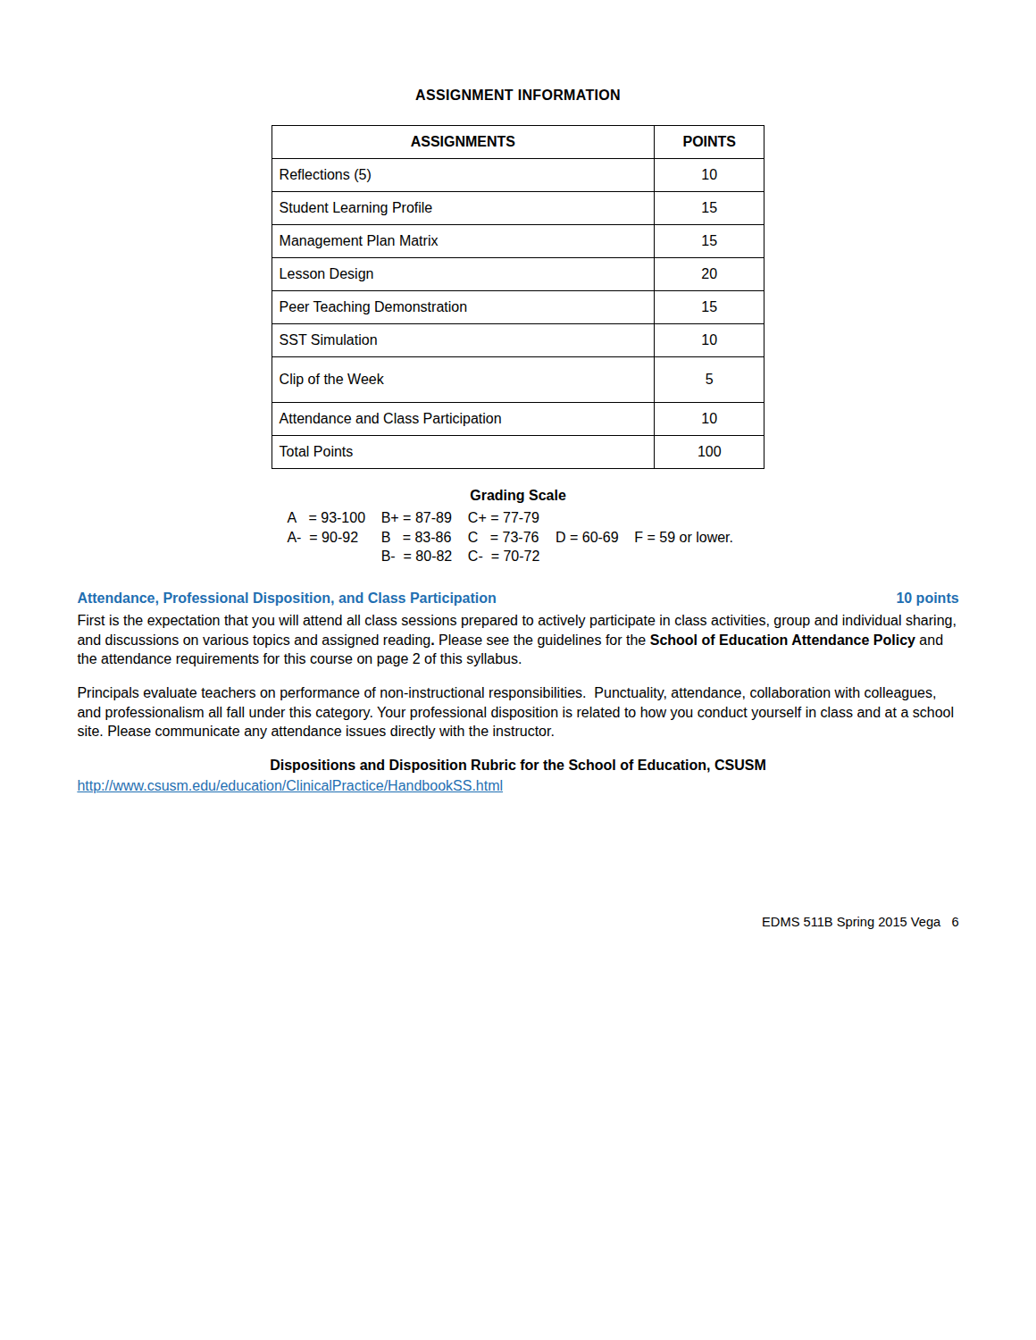ASSIGNMENT INFORMATION
| ASSIGNMENTS | POINTS |
| --- | --- |
| Reflections (5) | 10 |
| Student Learning Profile | 15 |
| Management Plan Matrix | 15 |
| Lesson Design | 20 |
| Peer Teaching Demonstration | 15 |
| SST Simulation | 10 |
| Clip of the Week | 5 |
| Attendance and Class Participation | 10 |
| Total Points | 100 |
Grading Scale
| A = 93-100 | B+ = 87-89 | C+ = 77-79 | | |
| A- = 90-92 | B = 83-86 | C = 73-76 | D = 60-69 | F = 59 or lower. |
| | B- = 80-82 | C- = 70-72 | | |
Attendance, Professional Disposition, and Class Participation 10 points
First is the expectation that you will attend all class sessions prepared to actively participate in class activities, group and individual sharing, and discussions on various topics and assigned reading. Please see the guidelines for the School of Education Attendance Policy and the attendance requirements for this course on page 2 of this syllabus.
Principals evaluate teachers on performance of non-instructional responsibilities. Punctuality, attendance, collaboration with colleagues, and professionalism all fall under this category. Your professional disposition is related to how you conduct yourself in class and at a school site. Please communicate any attendance issues directly with the instructor.
Dispositions and Disposition Rubric for the School of Education, CSUSM
http://www.csusm.edu/education/ClinicalPractice/HandbookSS.html
EDMS 511B Spring 2015 Vega 6